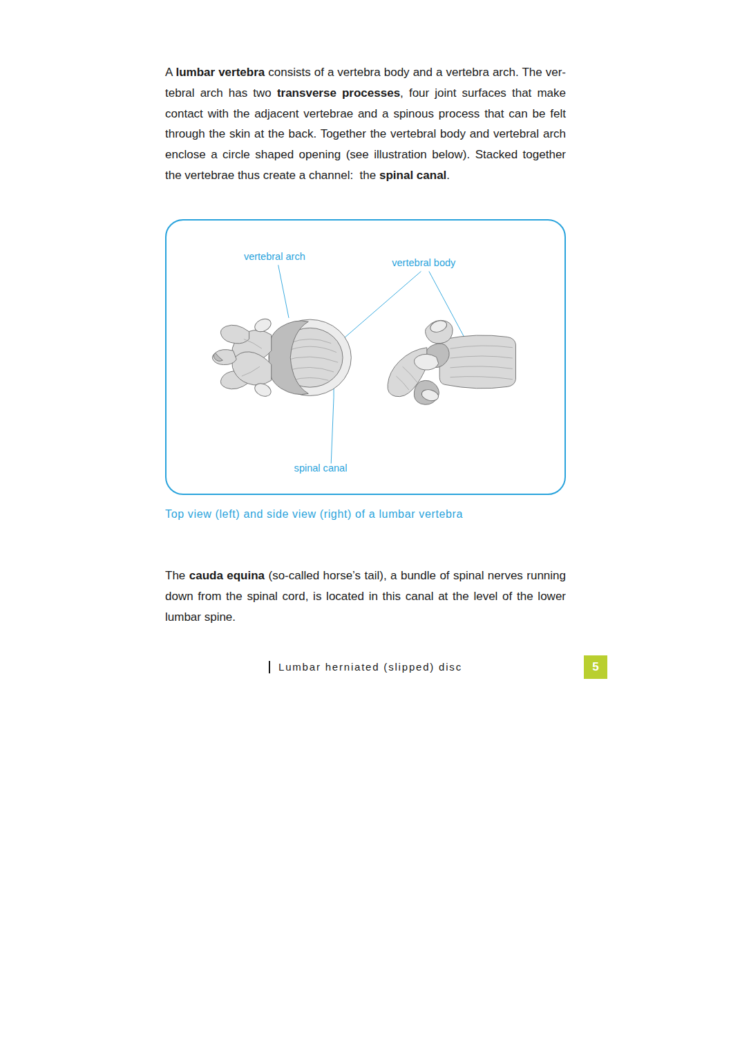A lumbar vertebra consists of a vertebra body and a vertebra arch. The vertebral arch has two transverse processes, four joint surfaces that make contact with the adjacent vertebrae and a spinous process that can be felt through the skin at the back. Together the vertebral body and vertebral arch enclose a circle shaped opening (see illustration below). Stacked together the vertebrae thus create a channel: the spinal canal.
Top view and side view of a lumbar vertebra Left: top view of a lumbar vertebra showing the vertebral arch, the vertebral body and the spinal canal. Right: side view of a lumbar vertebra showing the vertebral body. vertebral arch vertebral body spinal canal
Top view (left) and side view (right) of a lumbar vertebra
The cauda equina (so-called horse’s tail), a bundle of spinal nerves running down from the spinal cord, is located in this canal at the level of the lower lumbar spine.
Lumbar herniated (slipped) disc
5